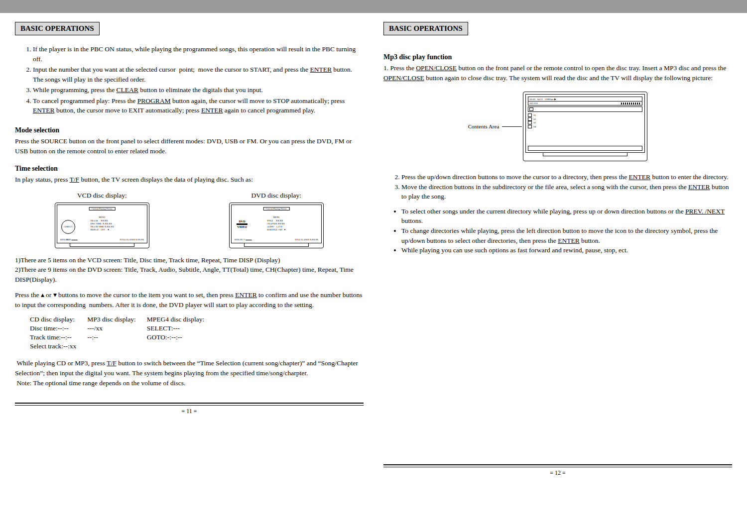BASIC OPERATIONS
If the player is in the PBC ON status, while playing the programmed songs, this operation will result in the PBC turning off.
Input the number that you want at the selected cursor point; move the cursor to START, and press the ENTER button. The songs will play in the specified order.
While programming, press the CLEAR button to eliminate the digitals that you input.
To cancel programmed play: Press the PROGRAM button again, the cursor will move to STOP automatically; press ENTER button, the cursor move to EXIT automatically; press ENTER again to cancel programmed play.
Mode selection
Press the SOURCE button on the front panel to select different modes: DVD, USB or FM. Or you can press the DVD, FM or USB button on the remote control to enter related mode.
Time selection
In play status, press T/F button, the TV screen displays the data of playing disc. Such as:
VCD disc display:
DVD disc display:
Current Playing Picture
COMPACT
DISC
MENU
TRACK XX/XX
DISC TIME X:XX:XX
TRACK TIME X:XX:XX
REPEAT OFF ▼
BITRATE 72 ▬▬▬ TOTAL ELAPSED X:XX:XX
Current Playing Picture
DVD VIDEO
MENU
TITLE XX/XX
CHAPTER XX/XX
AUDIO 5.1CH
SUBTITLE OFF ▼
BITRATE 72 ▬▬▬ TITLE ELAPSED X:XX:XX
1)There are 5 items on the VCD screen: Title, Disc time, Track time, Repeat, Time DISP (Display)
2)There are 9 items on the DVD screen: Title, Track, Audio, Subtitle, Angle, TT(Total) time, CH(Chapter) time, Repeat, Time DISP(Display).
Press the ▴ or ▾ buttons to move the cursor to the item you want to set, then press ENTER to confirm and use the number buttons to input the corresponding numbers. After it is done, the DVD player will start to play according to the setting.
| CD disc display: | MP3 disc display: | MPEG4 disc display: |
| Disc time:--:-- | ---/xx | SELECT:--- |
| Track time:--:-- | --:-- | GOTO:-:--:-- |
| Select track:--:xx | | |
While playing CD or MP3, press T/F button to switch between the “Time Selection (current song/chapter)” and “Song/Chapter Selection”; then input the digital you want. The system begins playing from the specified time/song/charpter.
Note: The optional time range depends on the volume of discs.
≡ 11 ≡
BASIC OPERATIONS
Mp3 disc play function
1. Press the OPEN/CLOSE button on the front panel or the remote control to open the disc tray. Insert a MP3 disc and press the OPEN/CLOSE button again to close disc tray. The system will read the disc and the TV will display the following picture:
Contents Area
00:00 04:33 128Kbps ▶
001/010
\
01
02
03
04
Press the up/down direction buttons to move the cursor to a directory, then press the ENTER button to enter the directory.
Move the direction buttons in the subdirectory or the file area, select a song with the cursor, then press the ENTER button to play the song.
To select other songs under the current directory while playing, press up or down direction buttons or the PREV. /NEXT buttons.
To change directories while playing, press the left direction button to move the icon to the directory symbol, press the up/down buttons to select other directories, then press the ENTER button.
While playing you can use such options as fast forward and rewind, pause, stop, ect.
≡ 12 ≡